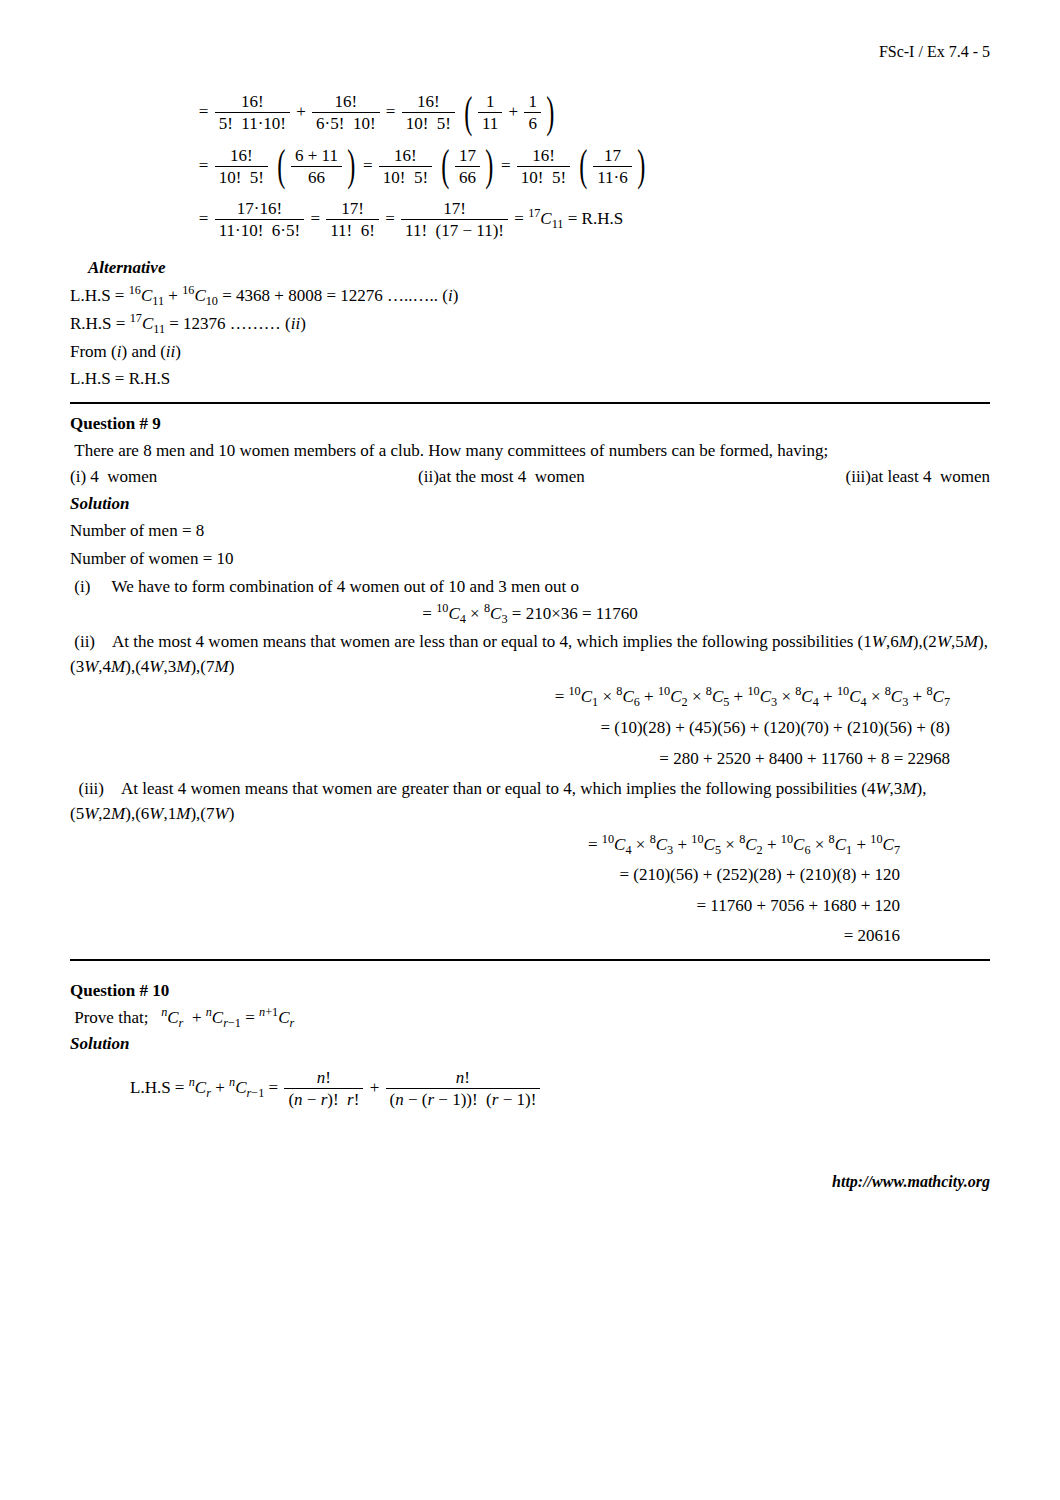FSc-I / Ex 7.4 - 5
= 16!5! 11·10! + 16!6·5! 10! = 16!10! 5! (111 + 16)
= 16!10! 5! (6 + 1166) = 16!10! 5! (1766) = 16!10! 5! (1711·6)
= 17·16!11·10! 6·5! = 17!11! 6! = 17!11! (17 − 11)! = 17C11 = R.H.S
Alternative
L.H.S = 16C11 + 16C10 = 4368 + 8008 = 12276 …..….. (i)
R.H.S = 17C11 = 12376 ……… (ii)
From (i) and (ii)
L.H.S = R.H.S
Question # 9
There are 8 men and 10 women members of a club. How many committees of numbers can be formed, having;
(i) 4 women (ii)at the most 4 women (iii)at least 4 women
Solution
Number of men = 8
Number of women = 10
(i) We have to form combination of 4 women out of 10 and 3 men out o
= 10C4 × 8C3 = 210×36 = 11760
(ii) At the most 4 women means that women are less than or equal to 4, which implies the following possibilities (1W,6M),(2W,5M),(3W,4M),(4W,3M),(7M)
= 10C1 × 8C6 + 10C2 × 8C5 + 10C3 × 8C4 + 10C4 × 8C3 + 8C7
= (10)(28) + (45)(56) + (120)(70) + (210)(56) + (8)
= 280 + 2520 + 8400 + 11760 + 8 = 22968
(iii) At least 4 women means that women are greater than or equal to 4, which implies the following possibilities (4W,3M),(5W,2M),(6W,1M),(7W)
= 10C4 × 8C3 + 10C5 × 8C2 + 10C6 × 8C1 + 10C7
= (210)(56) + (252)(28) + (210)(8) + 120
= 11760 + 7056 + 1680 + 120
= 20616
Question # 10
Prove that; nCr + nCr−1 = n+1Cr
Solution
L.H.S = nCr + nCr−1 = n!(n − r)! r! + n!(n − (r − 1))! (r − 1)!
http://www.mathcity.org